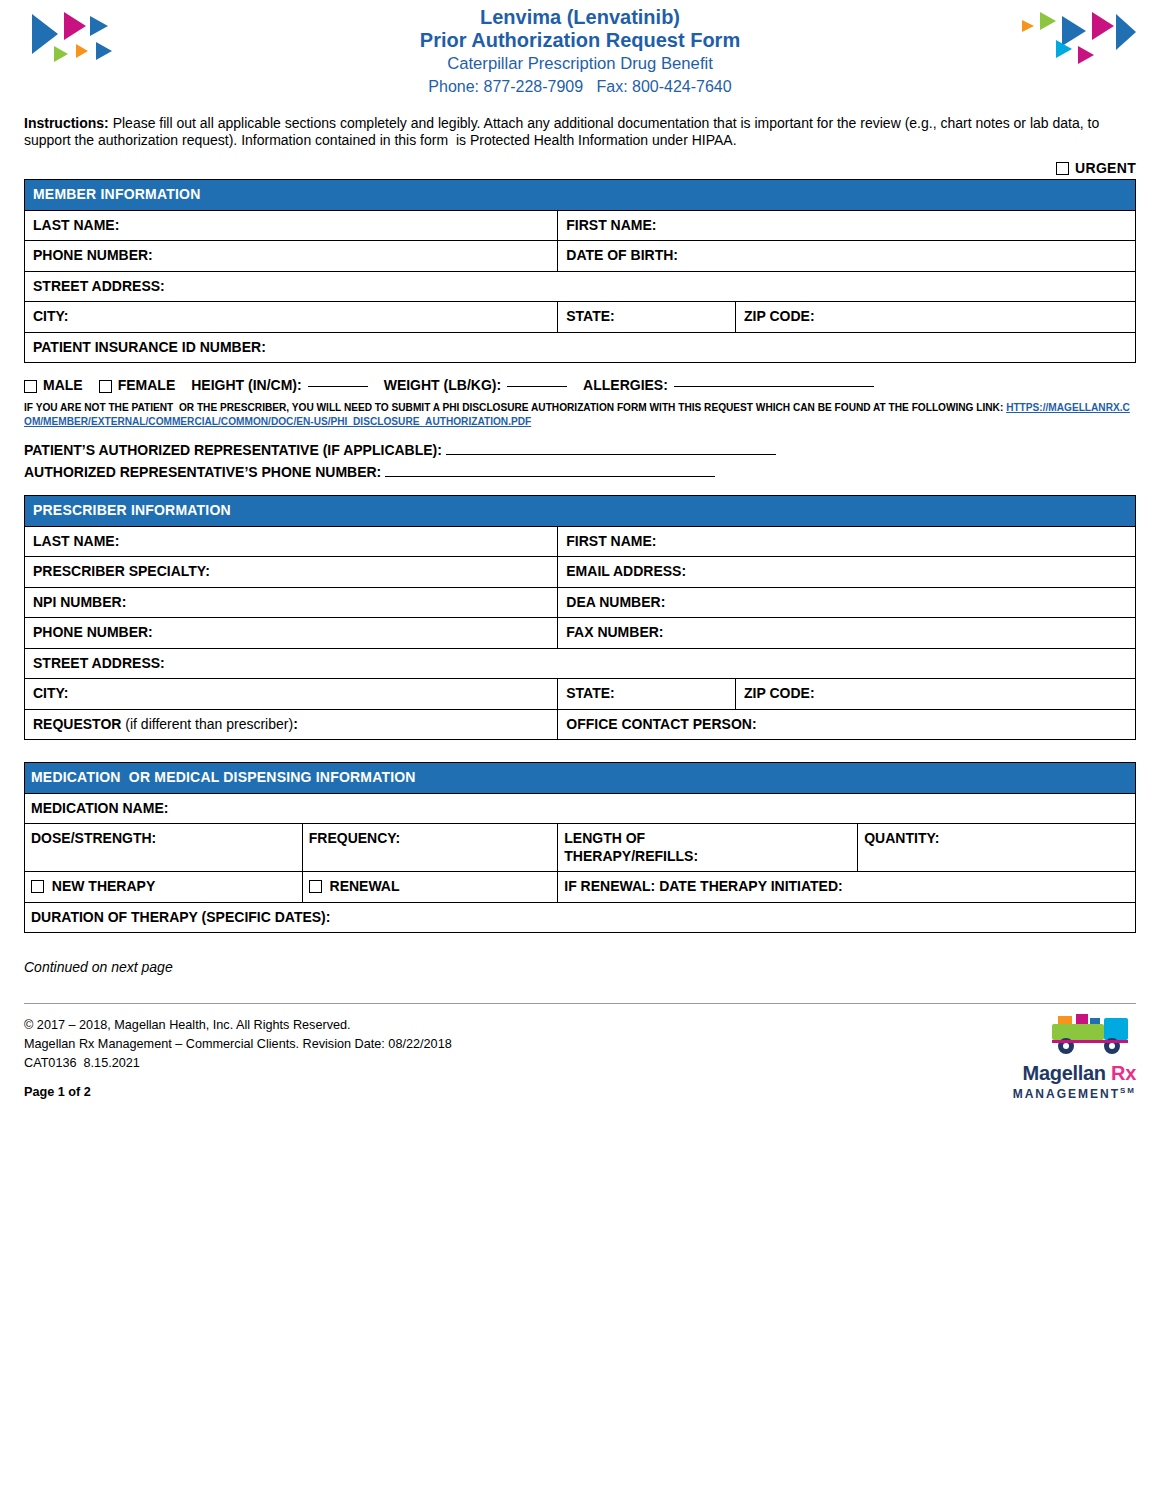Lenvima (Lenvatinib)
Prior Authorization Request Form
Caterpillar Prescription Drug Benefit
Phone: 877-228-7909 Fax: 800-424-7640
Instructions: Please fill out all applicable sections completely and legibly. Attach any additional documentation that is important for the review (e.g., chart notes or lab data, to support the authorization request). Information contained in this form is Protected Health Information under HIPAA.
URGENT
| MEMBER INFORMATION |
| LAST NAME: | FIRST NAME: |
| PHONE NUMBER: | DATE OF BIRTH: |
| STREET ADDRESS: |
| CITY: | STATE: | ZIP CODE: |
| PATIENT INSURANCE ID NUMBER: |
MALE FEMALE HEIGHT (IN/CM): WEIGHT (LB/KG): ALLERGIES:
If you are not the patient or the prescriber, you will need to submit a PHI disclosure authorization form with this request which can be found at the following link: https://magellanrx.com/member/external/commercial/common/doc/en-us/phi_disclosure_authorization.pdf
PATIENT’S AUTHORIZED REPRESENTATIVE (IF APPLICABLE):
AUTHORIZED REPRESENTATIVE’S PHONE NUMBER:
| PRESCRIBER INFORMATION |
| LAST NAME: | FIRST NAME: |
| PRESCRIBER SPECIALTY: | EMAIL ADDRESS: |
| NPI NUMBER: | DEA NUMBER: |
| PHONE NUMBER: | FAX NUMBER: |
| STREET ADDRESS: |
| CITY: | STATE: | ZIP CODE: |
| REQUESTOR (if different than prescriber) : | OFFICE CONTACT PERSON: |
| MEDICATION OR MEDICAL DISPENSING INFORMATION |
| MEDICATION NAME: |
| DOSE/STRENGTH: | FREQUENCY: | LENGTH OF THERAPY/REFILLS: | QUANTITY: |
| NEW THERAPY | RENEWAL | IF RENEWAL: DATE THERAPY INITIATED: |
| DURATION OF THERAPY (SPECIFIC DATES): |
Continued on next page
© 2017 – 2018, Magellan Health, Inc. All Rights Reserved.
Magellan Rx Management – Commercial Clients. Revision Date: 08/22/2018
CAT0136 8.15.2021
Page 1 of 2
Magellan Rx
MANAGEMENTSM